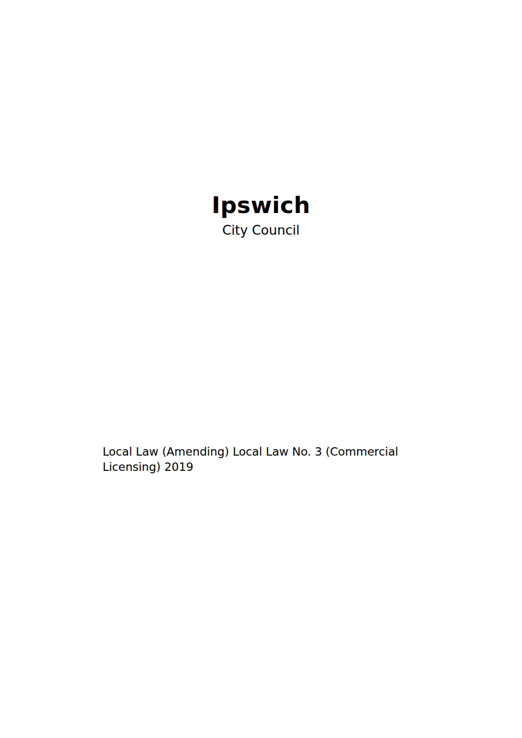Ipswich
City Council
Local Law (Amending) Local Law No. 3 (Commercial Licensing) 2019